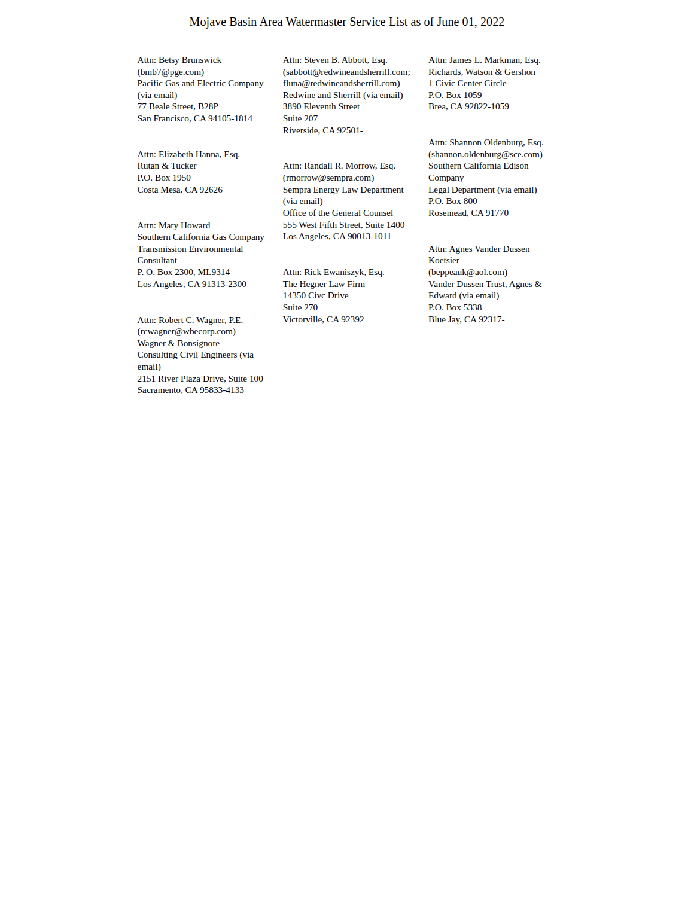Mojave Basin Area Watermaster Service List as of June 01, 2022
Attn: Betsy Brunswick (bmb7@pge.com)
Pacific Gas and Electric Company (via email)
77 Beale Street, B28P
San Francisco, CA 94105-1814
Attn: Elizabeth Hanna, Esq.
Rutan & Tucker
P.O. Box 1950
Costa Mesa, CA 92626
Attn: Mary Howard
Southern California Gas Company
Transmission Environmental Consultant
P. O. Box 2300, ML9314
Los Angeles, CA 91313-2300
Attn: Robert C. Wagner, P.E.
(rcwagner@wbecorp.com)
Wagner & Bonsignore
Consulting Civil Engineers (via email)
2151 River Plaza Drive, Suite 100
Sacramento, CA 95833-4133
Attn: Steven B. Abbott, Esq.
(sabbott@redwineandsherrill.com;
fluna@redwineandsherrill.com)
Redwine and Sherrill (via email)
3890 Eleventh Street
Suite 207
Riverside, CA 92501-
Attn: Randall R. Morrow, Esq.
(rmorrow@sempra.com)
Sempra Energy Law Department (via email)
Office of the General Counsel
555 West Fifth Street, Suite 1400
Los Angeles, CA 90013-1011
Attn: Rick Ewaniszyk, Esq.
The Hegner Law Firm
14350 Civc Drive
Suite 270
Victorville, CA 92392
Attn: James L. Markman, Esq.
Richards, Watson & Gershon
1 Civic Center Circle
P.O. Box 1059
Brea, CA 92822-1059
Attn: Shannon Oldenburg, Esq.
(shannon.oldenburg@sce.com)
Southern California Edison Company
Legal Department (via email)
P.O. Box 800
Rosemead, CA 91770
Attn: Agnes Vander Dussen Koetsier
(beppeauk@aol.com)
Vander Dussen Trust, Agnes & Edward (via email)
P.O. Box 5338
Blue Jay, CA 92317-